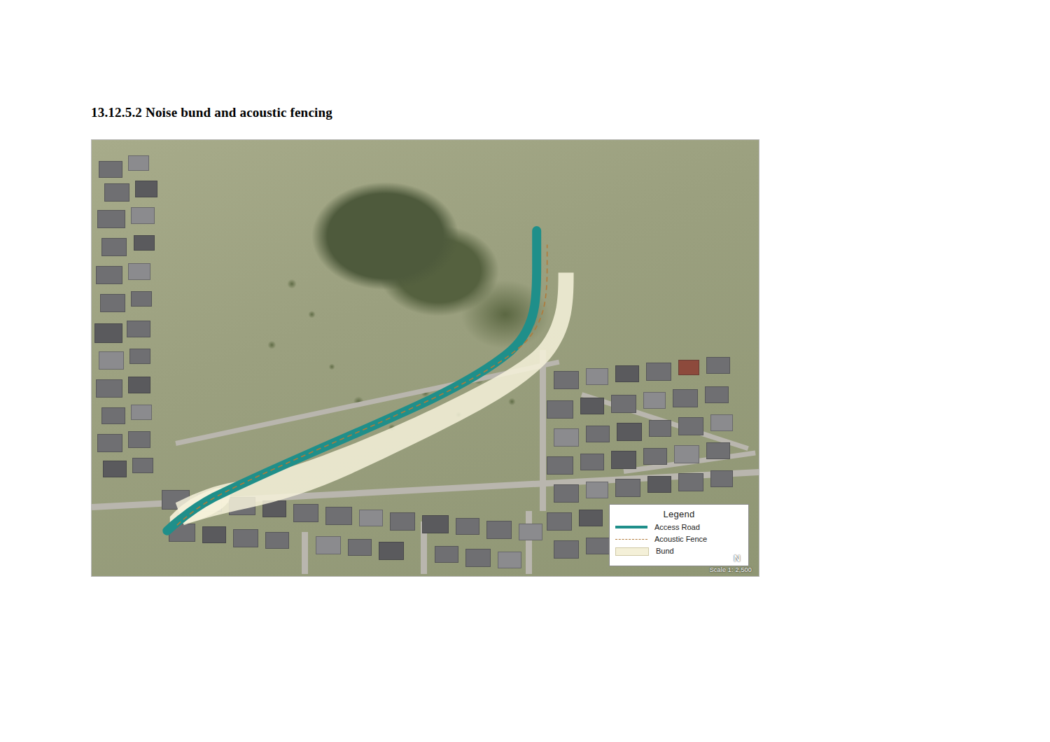13.12.5.2 Noise bund and acoustic fencing
Legend
Access Road
Acoustic Fence
Bund
N
Scale 1: 2,500